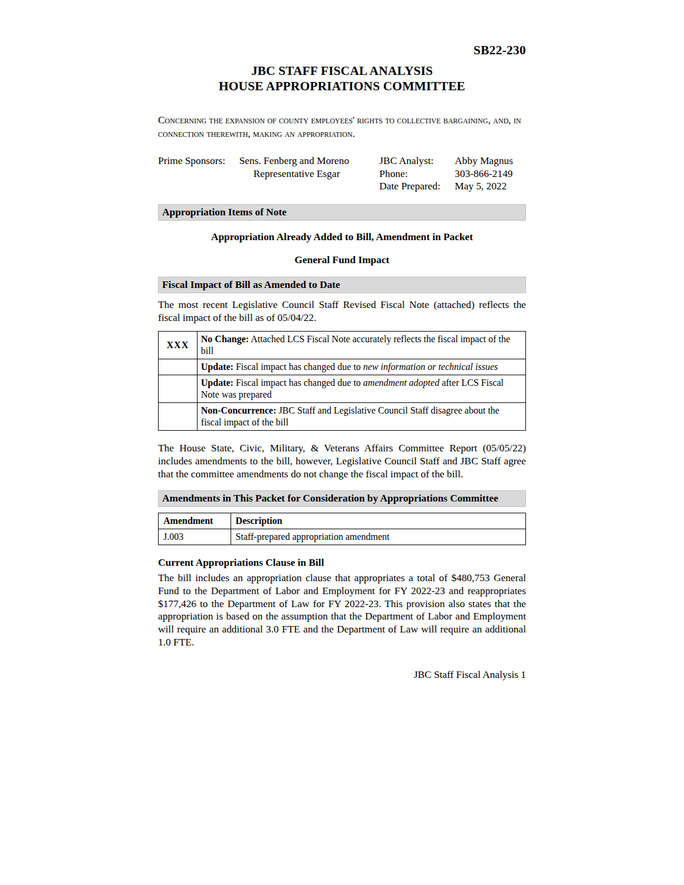SB22-230
JBC STAFF FISCAL ANALYSIS
HOUSE APPROPRIATIONS COMMITTEE
Concerning the expansion of county employees' rights to collective bargaining, and, in connection therewith, making an appropriation.
| Prime Sponsors: | Sens. Fenberg and Moreno | JBC Analyst: | Abby Magnus |
| | Representative Esgar | Phone: | 303-866-2149 |
| | | Date Prepared: | May 5, 2022 |
Appropriation Items of Note
Appropriation Already Added to Bill, Amendment in Packet
General Fund Impact
Fiscal Impact of Bill as Amended to Date
The most recent Legislative Council Staff Revised Fiscal Note (attached) reflects the fiscal impact of the bill as of 05/04/22.
| XXX | No Change: Attached LCS Fiscal Note accurately reflects the fiscal impact of the bill |
| | Update: Fiscal impact has changed due to new information or technical issues |
| | Update: Fiscal impact has changed due to amendment adopted after LCS Fiscal Note was prepared |
| | Non-Concurrence: JBC Staff and Legislative Council Staff disagree about the fiscal impact of the bill |
The House State, Civic, Military, & Veterans Affairs Committee Report (05/05/22) includes amendments to the bill, however, Legislative Council Staff and JBC Staff agree that the committee amendments do not change the fiscal impact of the bill.
Amendments in This Packet for Consideration by Appropriations Committee
| Amendment | Description |
| --- | --- |
| J.003 | Staff-prepared appropriation amendment |
Current Appropriations Clause in Bill
The bill includes an appropriation clause that appropriates a total of $480,753 General Fund to the Department of Labor and Employment for FY 2022-23 and reappropriates $177,426 to the Department of Law for FY 2022-23. This provision also states that the appropriation is based on the assumption that the Department of Labor and Employment will require an additional 3.0 FTE and the Department of Law will require an additional 1.0 FTE.
JBC Staff Fiscal Analysis 1